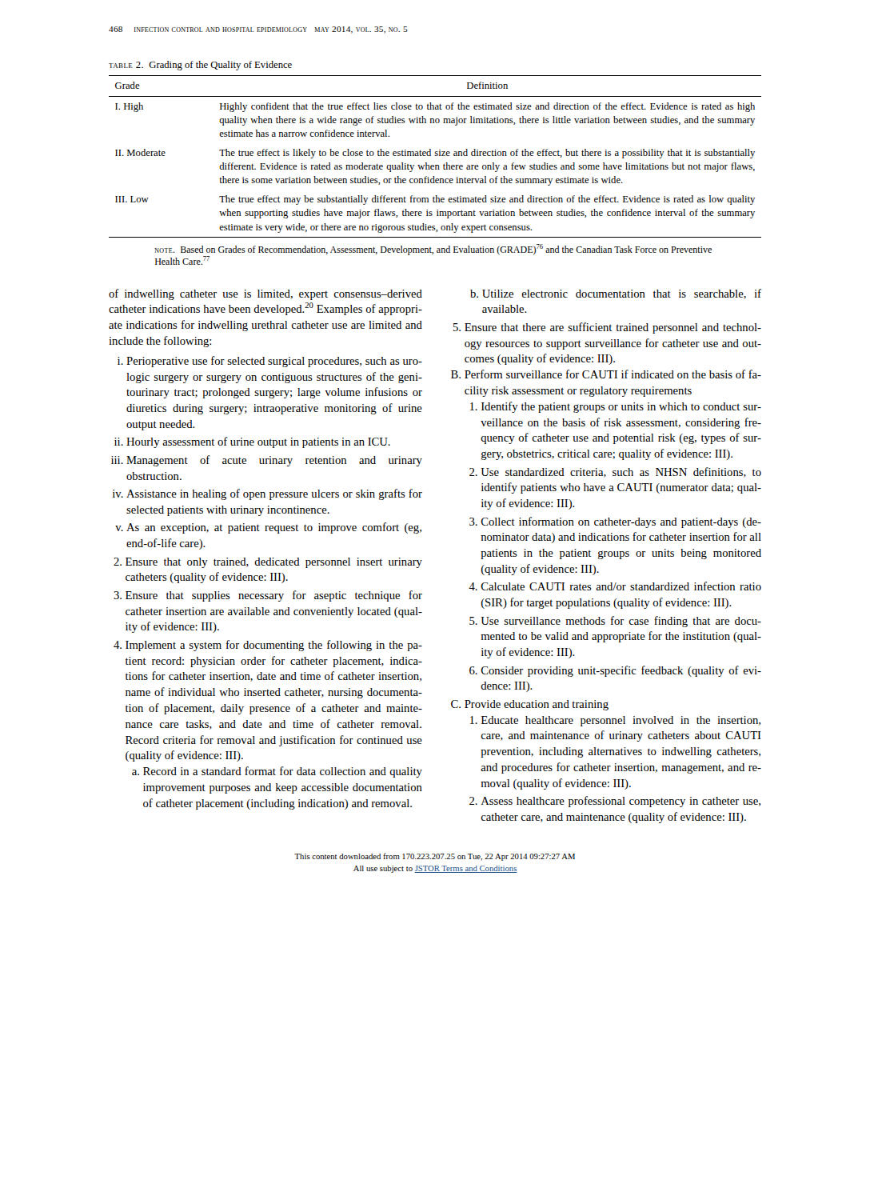468infection control and hospital epidemiology may 2014, vol. 35, no. 5
table 2. Grading of the Quality of Evidence
| Grade | Definition |
| --- | --- |
| I. High | Highly confident that the true effect lies close to that of the estimated size and direction of the effect. Evidence is rated as high quality when there is a wide range of studies with no major limitations, there is little variation between studies, and the summary estimate has a narrow confidence interval. |
| II. Moderate | The true effect is likely to be close to the estimated size and direction of the effect, but there is a possibility that it is substantially different. Evidence is rated as moderate quality when there are only a few studies and some have limitations but not major flaws, there is some variation between studies, or the confidence interval of the summary estimate is wide. |
| III. Low | The true effect may be substantially different from the estimated size and direction of the effect. Evidence is rated as low quality when supporting studies have major flaws, there is important variation between studies, the confidence interval of the summary estimate is very wide, or there are no rigorous studies, only expert consensus. |
note. Based on Grades of Recommendation, Assessment, Development, and Evaluation (GRADE)76 and the Canadian Task Force on Preventive Health Care.77
of indwelling catheter use is limited, expert consensus–derived catheter indications have been developed.20 Examples of appropriate indications for indwelling urethral catheter use are limited and include the following:
Perioperative use for selected surgical procedures, such as urologic surgery or surgery on contiguous structures of the genitourinary tract; prolonged surgery; large volume infusions or diuretics during surgery; intraoperative monitoring of urine output needed.
Hourly assessment of urine output in patients in an ICU.
Management of acute urinary retention and urinary obstruction.
Assistance in healing of open pressure ulcers or skin grafts for selected patients with urinary incontinence.
As an exception, at patient request to improve comfort (eg, end-of-life care).
Ensure that only trained, dedicated personnel insert urinary catheters (quality of evidence: III).
Ensure that supplies necessary for aseptic technique for catheter insertion are available and conveniently located (quality of evidence: III).
Implement a system for documenting the following in the patient record: physician order for catheter placement, indications for catheter insertion, date and time of catheter insertion, name of individual who inserted catheter, nursing documentation of placement, daily presence of a catheter and maintenance care tasks, and date and time of catheter removal. Record criteria for removal and justification for continued use (quality of evidence: III).
Record in a standard format for data collection and quality improvement purposes and keep accessible documentation of catheter placement (including indication) and removal.
Utilize electronic documentation that is searchable, if available.
Ensure that there are sufficient trained personnel and technology resources to support surveillance for catheter use and outcomes (quality of evidence: III).
Perform surveillance for CAUTI if indicated on the basis of facility risk assessment or regulatory requirements
Identify the patient groups or units in which to conduct surveillance on the basis of risk assessment, considering frequency of catheter use and potential risk (eg, types of surgery, obstetrics, critical care; quality of evidence: III).
Use standardized criteria, such as NHSN definitions, to identify patients who have a CAUTI (numerator data; quality of evidence: III).
Collect information on catheter-days and patient-days (denominator data) and indications for catheter insertion for all patients in the patient groups or units being monitored (quality of evidence: III).
Calculate CAUTI rates and/or standardized infection ratio (SIR) for target populations (quality of evidence: III).
Use surveillance methods for case finding that are documented to be valid and appropriate for the institution (quality of evidence: III).
Consider providing unit-specific feedback (quality of evidence: III).
Provide education and training
Educate healthcare personnel involved in the insertion, care, and maintenance of urinary catheters about CAUTI prevention, including alternatives to indwelling catheters, and procedures for catheter insertion, management, and removal (quality of evidence: III).
Assess healthcare professional competency in catheter use, catheter care, and maintenance (quality of evidence: III).
This content downloaded from 170.223.207.25 on Tue, 22 Apr 2014 09:27:27 AM
All use subject to JSTOR Terms and Conditions